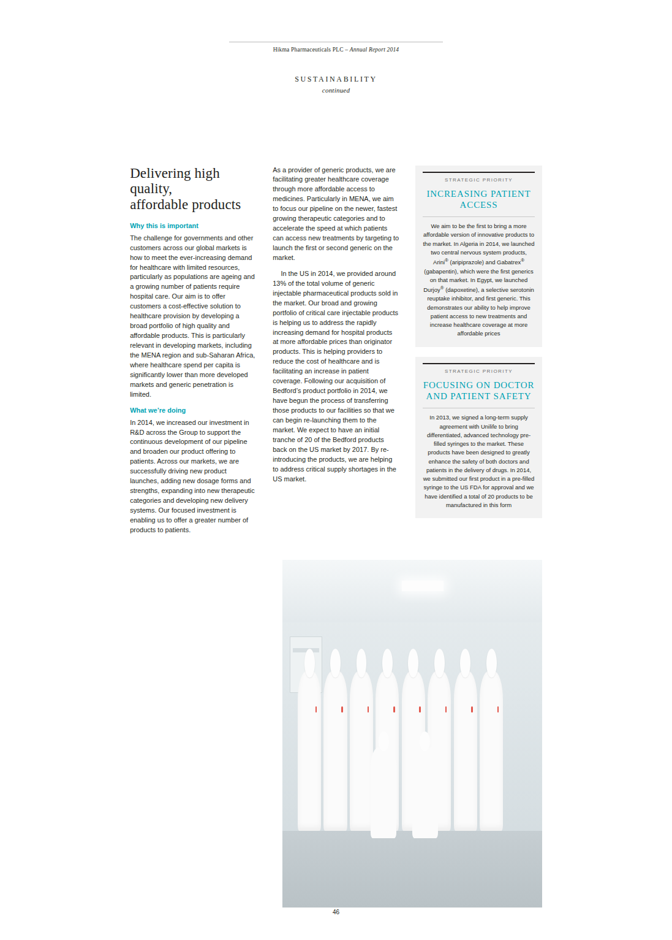Hikma Pharmaceuticals PLC – Annual Report 2014
SUSTAINABILITY continued
Delivering high quality,
affordable products
Why this is important
The challenge for governments and other customers across our global markets is how to meet the ever-increasing demand for healthcare with limited resources, particularly as populations are ageing and a growing number of patients require hospital care. Our aim is to offer customers a cost-effective solution to healthcare provision by developing a broad portfolio of high quality and affordable products. This is particularly relevant in developing markets, including the MENA region and sub-Saharan Africa, where healthcare spend per capita is significantly lower than more developed markets and generic penetration is limited.
What we’re doing
In 2014, we increased our investment in R&D across the Group to support the continuous development of our pipeline and broaden our product offering to patients. Across our markets, we are successfully driving new product launches, adding new dosage forms and strengths, expanding into new therapeutic categories and developing new delivery systems. Our focused investment is enabling us to offer a greater number of products to patients.
As a provider of generic products, we are facilitating greater healthcare coverage through more affordable access to medicines. Particularly in MENA, we aim to focus our pipeline on the newer, fastest growing therapeutic categories and to accelerate the speed at which patients can access new treatments by targeting to launch the first or second generic on the market.
In the US in 2014, we provided around 13% of the total volume of generic injectable pharmaceutical products sold in the market. Our broad and growing portfolio of critical care injectable products is helping us to address the rapidly increasing demand for hospital products at more affordable prices than originator products. This is helping providers to reduce the cost of healthcare and is facilitating an increase in patient coverage. Following our acquisition of Bedford’s product portfolio in 2014, we have begun the process of transferring those products to our facilities so that we can begin re-launching them to the market. We expect to have an initial tranche of 20 of the Bedford products back on the US market by 2017. By re-introducing the products, we are helping to address critical supply shortages in the US market.
STRATEGIC PRIORITY
INCREASING PATIENT ACCESS
We aim to be the first to bring a more affordable version of innovative products to the market. In Algeria in 2014, we launched two central nervous system products, Arini® (aripiprazole) and Gabatrex® (gabapentin), which were the first generics on that market. In Egypt, we launched Durjoy® (dapoxetine), a selective serotonin reuptake inhibitor, and first generic. This demonstrates our ability to help improve patient access to new treatments and increase healthcare coverage at more affordable prices
STRATEGIC PRIORITY
FOCUSING ON DOCTOR AND PATIENT SAFETY
In 2013, we signed a long-term supply agreement with Unilife to bring differentiated, advanced technology pre-filled syringes to the market. These products have been designed to greatly enhance the safety of both doctors and patients in the delivery of drugs. In 2014, we submitted our first product in a pre-filled syringe to the US FDA for approval and we have identified a total of 20 products to be manufactured in this form
46